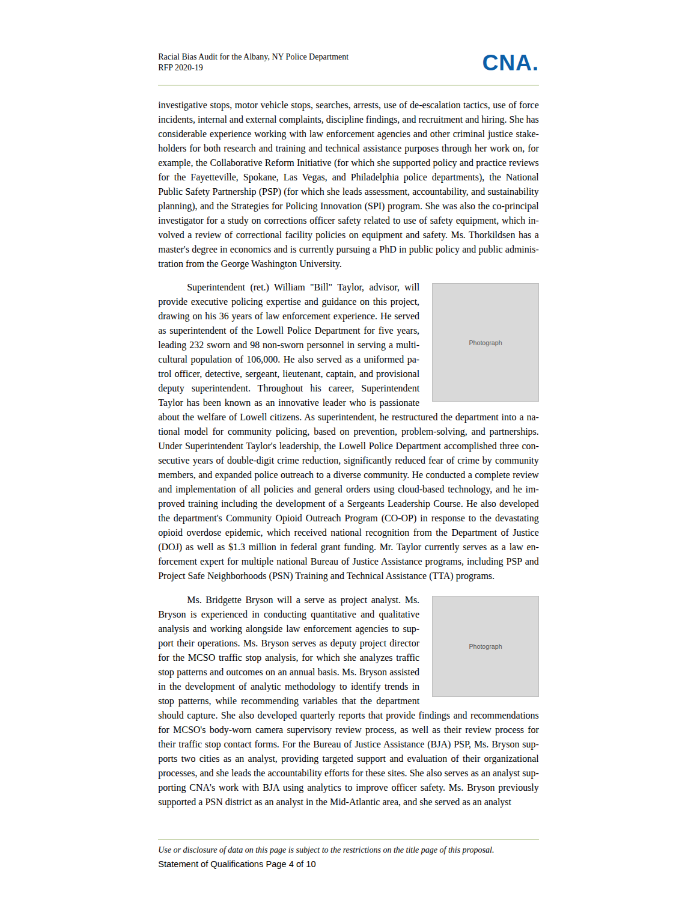Racial Bias Audit for the Albany, NY Police Department
RFP 2020-19
CNA.
investigative stops, motor vehicle stops, searches, arrests, use of de-escalation tactics, use of force incidents, internal and external complaints, discipline findings, and recruitment and hiring. She has considerable experience working with law enforcement agencies and other criminal justice stakeholders for both research and training and technical assistance purposes through her work on, for example, the Collaborative Reform Initiative (for which she supported policy and practice reviews for the Fayetteville, Spokane, Las Vegas, and Philadelphia police departments), the National Public Safety Partnership (PSP) (for which she leads assessment, accountability, and sustainability planning), and the Strategies for Policing Innovation (SPI) program. She was also the co-principal investigator for a study on corrections officer safety related to use of safety equipment, which involved a review of correctional facility policies on equipment and safety. Ms. Thorkildsen has a master's degree in economics and is currently pursuing a PhD in public policy and public administration from the George Washington University.
Photograph
Superintendent (ret.) William "Bill" Taylor, advisor, will provide executive policing expertise and guidance on this project, drawing on his 36 years of law enforcement experience. He served as superintendent of the Lowell Police Department for five years, leading 232 sworn and 98 non-sworn personnel in serving a multicultural population of 106,000. He also served as a uniformed patrol officer, detective, sergeant, lieutenant, captain, and provisional deputy superintendent. Throughout his career, Superintendent Taylor has been known as an innovative leader who is passionate about the welfare of Lowell citizens. As superintendent, he restructured the department into a national model for community policing, based on prevention, problem-solving, and partnerships. Under Superintendent Taylor's leadership, the Lowell Police Department accomplished three consecutive years of double-digit crime reduction, significantly reduced fear of crime by community members, and expanded police outreach to a diverse community. He conducted a complete review and implementation of all policies and general orders using cloud-based technology, and he improved training including the development of a Sergeants Leadership Course. He also developed the department's Community Opioid Outreach Program (CO-OP) in response to the devastating opioid overdose epidemic, which received national recognition from the Department of Justice (DOJ) as well as $1.3 million in federal grant funding. Mr. Taylor currently serves as a law enforcement expert for multiple national Bureau of Justice Assistance programs, including PSP and Project Safe Neighborhoods (PSN) Training and Technical Assistance (TTA) programs.
Photograph
Ms. Bridgette Bryson will a serve as project analyst. Ms. Bryson is experienced in conducting quantitative and qualitative analysis and working alongside law enforcement agencies to support their operations. Ms. Bryson serves as deputy project director for the MCSO traffic stop analysis, for which she analyzes traffic stop patterns and outcomes on an annual basis. Ms. Bryson assisted in the development of analytic methodology to identify trends in stop patterns, while recommending variables that the department should capture. She also developed quarterly reports that provide findings and recommendations for MCSO's body-worn camera supervisory review process, as well as their review process for their traffic stop contact forms. For the Bureau of Justice Assistance (BJA) PSP, Ms. Bryson supports two cities as an analyst, providing targeted support and evaluation of their organizational processes, and she leads the accountability efforts for these sites. She also serves as an analyst supporting CNA's work with BJA using analytics to improve officer safety. Ms. Bryson previously supported a PSN district as an analyst in the Mid-Atlantic area, and she served as an analyst
Use or disclosure of data on this page is subject to the restrictions on the title page of this proposal.
Statement of Qualifications Page 4 of 10